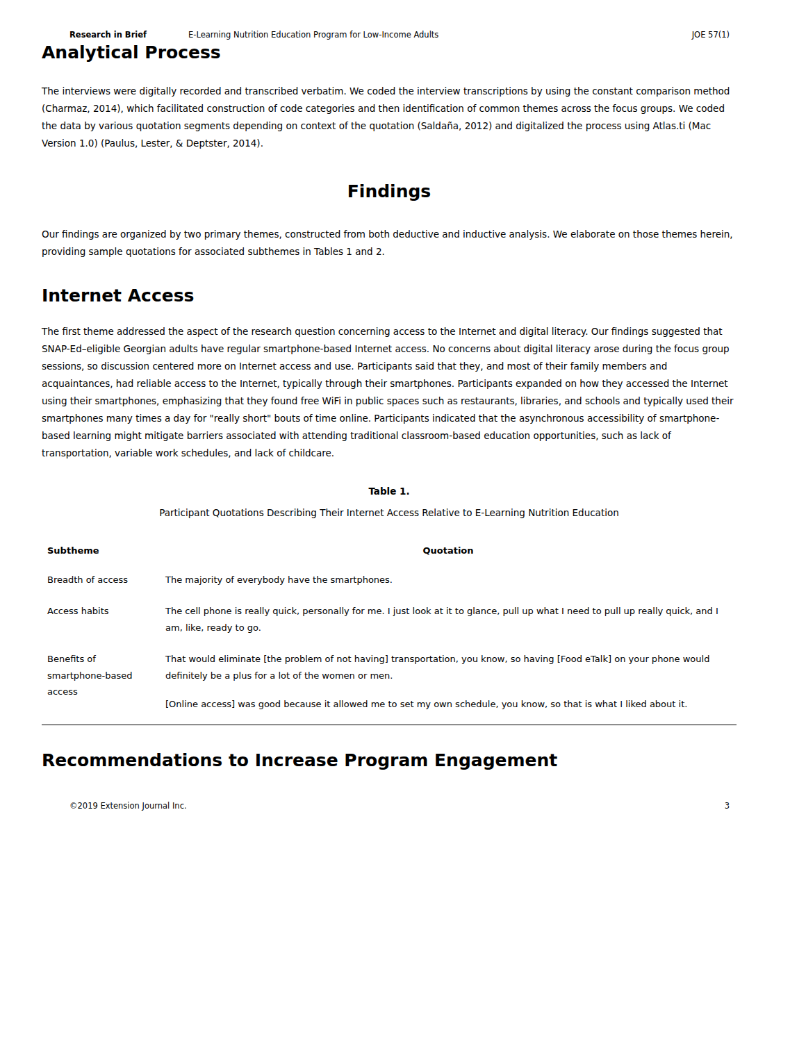Research in Brief E-Learning Nutrition Education Program for Low-Income Adults JOE 57(1)
Analytical Process
The interviews were digitally recorded and transcribed verbatim. We coded the interview transcriptions by using the constant comparison method (Charmaz, 2014), which facilitated construction of code categories and then identification of common themes across the focus groups. We coded the data by various quotation segments depending on context of the quotation (Saldaña, 2012) and digitalized the process using Atlas.ti (Mac Version 1.0) (Paulus, Lester, & Deptster, 2014).
Findings
Our findings are organized by two primary themes, constructed from both deductive and inductive analysis. We elaborate on those themes herein, providing sample quotations for associated subthemes in Tables 1 and 2.
Internet Access
The first theme addressed the aspect of the research question concerning access to the Internet and digital literacy. Our findings suggested that SNAP-Ed–eligible Georgian adults have regular smartphone-based Internet access. No concerns about digital literacy arose during the focus group sessions, so discussion centered more on Internet access and use. Participants said that they, and most of their family members and acquaintances, had reliable access to the Internet, typically through their smartphones. Participants expanded on how they accessed the Internet using their smartphones, emphasizing that they found free WiFi in public spaces such as restaurants, libraries, and schools and typically used their smartphones many times a day for "really short" bouts of time online. Participants indicated that the asynchronous accessibility of smartphone-based learning might mitigate barriers associated with attending traditional classroom-based education opportunities, such as lack of transportation, variable work schedules, and lack of childcare.
Table 1.
Participant Quotations Describing Their Internet Access Relative to E-Learning Nutrition Education
| Subtheme | Quotation |
| --- | --- |
| Breadth of access | The majority of everybody have the smartphones. |
| Access habits | The cell phone is really quick, personally for me. I just look at it to glance, pull up what I need to pull up really quick, and I am, like, ready to go. |
| Benefits of smartphone-based access | That would eliminate [the problem of not having] transportation, you know, so having [Food eTalk] on your phone would definitely be a plus for a lot of the women or men. [Online access] was good because it allowed me to set my own schedule, you know, so that is what I liked about it. |
Recommendations to Increase Program Engagement
©2019 Extension Journal Inc. 3